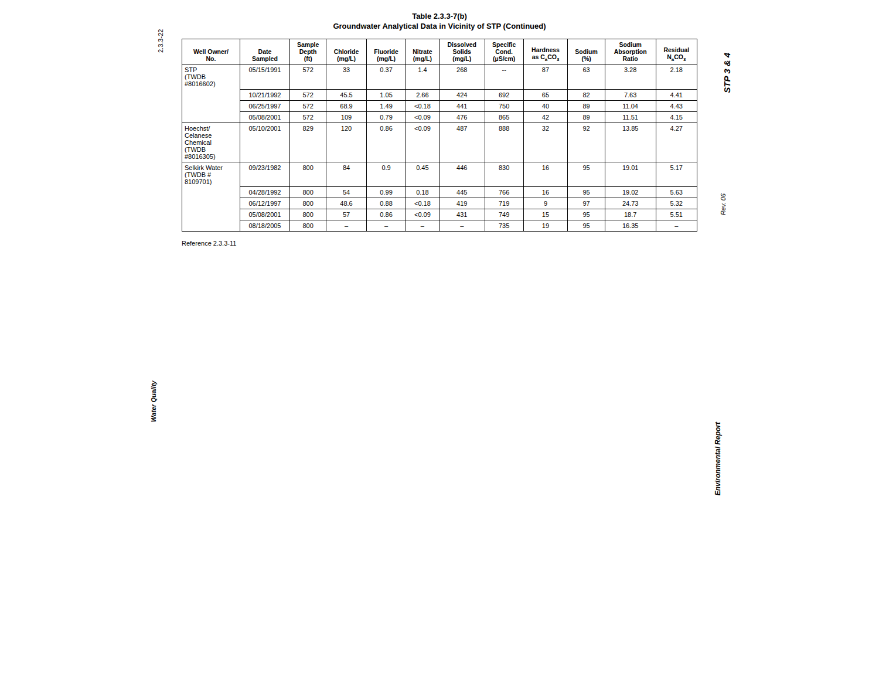2.3.3-22
Water Quality
STP 3 & 4
Rev. 06
Environmental Report
Table 2.3.3-7(b)
Groundwater Analytical Data in Vicinity of STP (Continued)
| Well Owner/ No. | Date Sampled | Sample Depth (ft) | Chloride (mg/L) | Fluoride (mg/L) | Nitrate (mg/L) | Dissolved Solids (mg/L) | Specific Cond. (µS/cm) | Hardness as C a CO 3 | Sodium (%) | Sodium Absorption Ratio | Residual N a CO 3 |
| --- | --- | --- | --- | --- | --- | --- | --- | --- | --- | --- | --- |
| STP (TWDB #8016602) | 05/15/1991 | 572 | 33 | 0.37 | 1.4 | 268 | -- | 87 | 63 | 3.28 | 2.18 |
| | 10/21/1992 | 572 | 45.5 | 1.05 | 2.66 | 424 | 692 | 65 | 82 | 7.63 | 4.41 |
| | 06/25/1997 | 572 | 68.9 | 1.49 | <0.18 | 441 | 750 | 40 | 89 | 11.04 | 4.43 |
| | 05/08/2001 | 572 | 109 | 0.79 | <0.09 | 476 | 865 | 42 | 89 | 11.51 | 4.15 |
| Hoechst/ Celanese Chemical (TWDB #8016305) | 05/10/2001 | 829 | 120 | 0.86 | <0.09 | 487 | 888 | 32 | 92 | 13.85 | 4.27 |
| Selkirk Water (TWDB # 8109701) | 09/23/1982 | 800 | 84 | 0.9 | 0.45 | 446 | 830 | 16 | 95 | 19.01 | 5.17 |
| | 04/28/1992 | 800 | 54 | 0.99 | 0.18 | 445 | 766 | 16 | 95 | 19.02 | 5.63 |
| | 06/12/1997 | 800 | 48.6 | 0.88 | <0.18 | 419 | 719 | 9 | 97 | 24.73 | 5.32 |
| | 05/08/2001 | 800 | 57 | 0.86 | <0.09 | 431 | 749 | 15 | 95 | 18.7 | 5.51 |
| | 08/18/2005 | 800 | – | – | – | – | 735 | 19 | 95 | 16.35 | – |
Reference 2.3.3-11